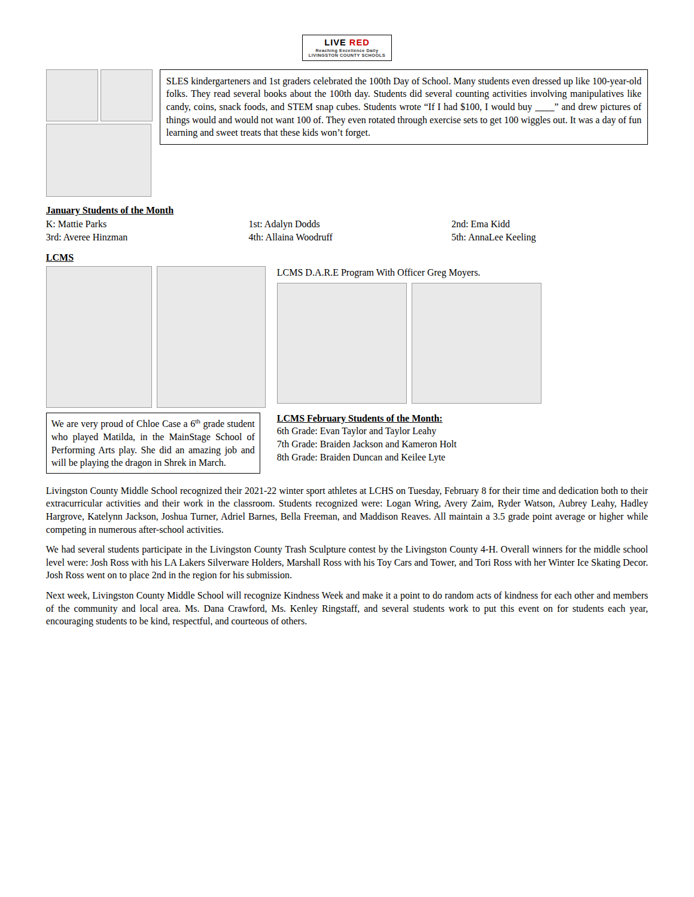LIVE RED
Reaching Excellence Daily
LIVINGSTON COUNTY SCHOOLS
SLES kindergarteners and 1st graders celebrated the 100th Day of School. Many students even dressed up like 100-year-old folks. They read several books about the 100th day. Students did several counting activities involving manipulatives like candy, coins, snack foods, and STEM snap cubes. Students wrote “If I had $100, I would buy ____” and drew pictures of things would and would not want 100 of. They even rotated through exercise sets to get 100 wiggles out. It was a day of fun learning and sweet treats that these kids won’t forget.
January Students of the Month
K: Mattie Parks
1st: Adalyn Dodds
2nd: Ema Kidd
3rd: Averee Hinzman
4th: Allaina Woodruff
5th: AnnaLee Keeling
LCMS
We are very proud of Chloe Case a 6th grade student who played Matilda, in the MainStage School of Performing Arts play. She did an amazing job and will be playing the dragon in Shrek in March.
LCMS D.A.R.E Program With Officer Greg Moyers.
LCMS February Students of the Month:
6th Grade: Evan Taylor and Taylor Leahy
7th Grade: Braiden Jackson and Kameron Holt
8th Grade: Braiden Duncan and Keilee Lyte
Livingston County Middle School recognized their 2021-22 winter sport athletes at LCHS on Tuesday, February 8 for their time and dedication both to their extracurricular activities and their work in the classroom. Students recognized were: Logan Wring, Avery Zaim, Ryder Watson, Aubrey Leahy, Hadley Hargrove, Katelynn Jackson, Joshua Turner, Adriel Barnes, Bella Freeman, and Maddison Reaves. All maintain a 3.5 grade point average or higher while competing in numerous after-school activities.
We had several students participate in the Livingston County Trash Sculpture contest by the Livingston County 4-H. Overall winners for the middle school level were: Josh Ross with his LA Lakers Silverware Holders, Marshall Ross with his Toy Cars and Tower, and Tori Ross with her Winter Ice Skating Decor. Josh Ross went on to place 2nd in the region for his submission.
Next week, Livingston County Middle School will recognize Kindness Week and make it a point to do random acts of kindness for each other and members of the community and local area. Ms. Dana Crawford, Ms. Kenley Ringstaff, and several students work to put this event on for students each year, encouraging students to be kind, respectful, and courteous of others.